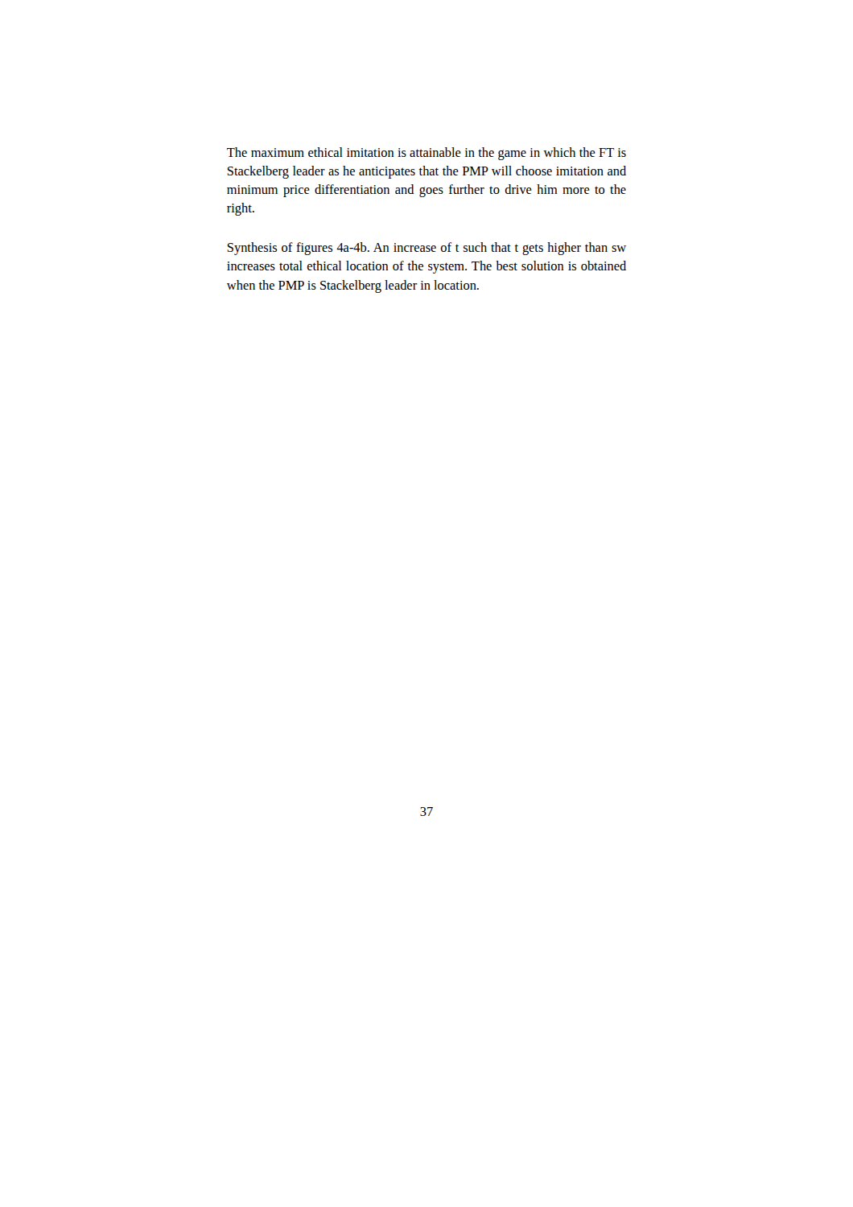The maximum ethical imitation is attainable in the game in which the FT is Stackelberg leader as he anticipates that the PMP will choose imitation and minimum price differentiation and goes further to drive him more to the right.
Synthesis of figures 4a-4b. An increase of t such that t gets higher than sw increases total ethical location of the system. The best solution is obtained when the PMP is Stackelberg leader in location.
37